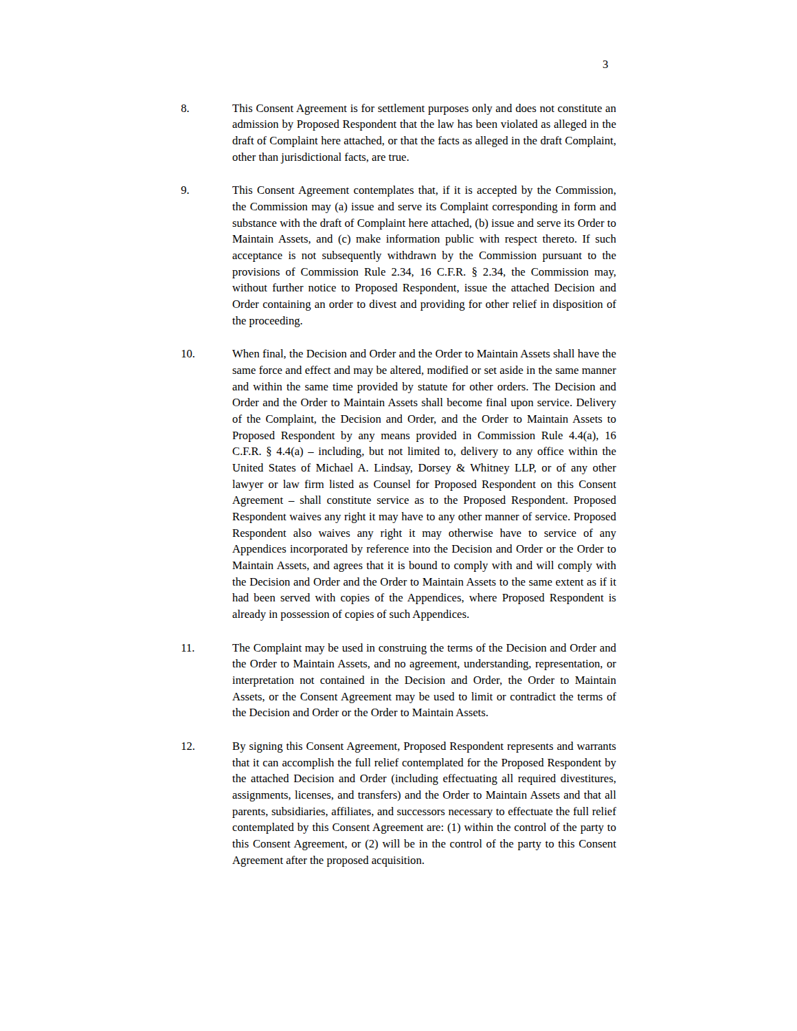3
8.
This Consent Agreement is for settlement purposes only and does not constitute an admission by Proposed Respondent that the law has been violated as alleged in the draft of Complaint here attached, or that the facts as alleged in the draft Complaint, other than jurisdictional facts, are true.
9.
This Consent Agreement contemplates that, if it is accepted by the Commission, the Commission may (a) issue and serve its Complaint corresponding in form and substance with the draft of Complaint here attached, (b) issue and serve its Order to Maintain Assets, and (c) make information public with respect thereto. If such acceptance is not subsequently withdrawn by the Commission pursuant to the provisions of Commission Rule 2.34, 16 C.F.R. § 2.34, the Commission may, without further notice to Proposed Respondent, issue the attached Decision and Order containing an order to divest and providing for other relief in disposition of the proceeding.
10.
When final, the Decision and Order and the Order to Maintain Assets shall have the same force and effect and may be altered, modified or set aside in the same manner and within the same time provided by statute for other orders. The Decision and Order and the Order to Maintain Assets shall become final upon service. Delivery of the Complaint, the Decision and Order, and the Order to Maintain Assets to Proposed Respondent by any means provided in Commission Rule 4.4(a), 16 C.F.R. § 4.4(a) – including, but not limited to, delivery to any office within the United States of Michael A. Lindsay, Dorsey & Whitney LLP, or of any other lawyer or law firm listed as Counsel for Proposed Respondent on this Consent Agreement – shall constitute service as to the Proposed Respondent. Proposed Respondent waives any right it may have to any other manner of service. Proposed Respondent also waives any right it may otherwise have to service of any Appendices incorporated by reference into the Decision and Order or the Order to Maintain Assets, and agrees that it is bound to comply with and will comply with the Decision and Order and the Order to Maintain Assets to the same extent as if it had been served with copies of the Appendices, where Proposed Respondent is already in possession of copies of such Appendices.
11.
The Complaint may be used in construing the terms of the Decision and Order and the Order to Maintain Assets, and no agreement, understanding, representation, or interpretation not contained in the Decision and Order, the Order to Maintain Assets, or the Consent Agreement may be used to limit or contradict the terms of the Decision and Order or the Order to Maintain Assets.
12.
By signing this Consent Agreement, Proposed Respondent represents and warrants that it can accomplish the full relief contemplated for the Proposed Respondent by the attached Decision and Order (including effectuating all required divestitures, assignments, licenses, and transfers) and the Order to Maintain Assets and that all parents, subsidiaries, affiliates, and successors necessary to effectuate the full relief contemplated by this Consent Agreement are: (1) within the control of the party to this Consent Agreement, or (2) will be in the control of the party to this Consent Agreement after the proposed acquisition.